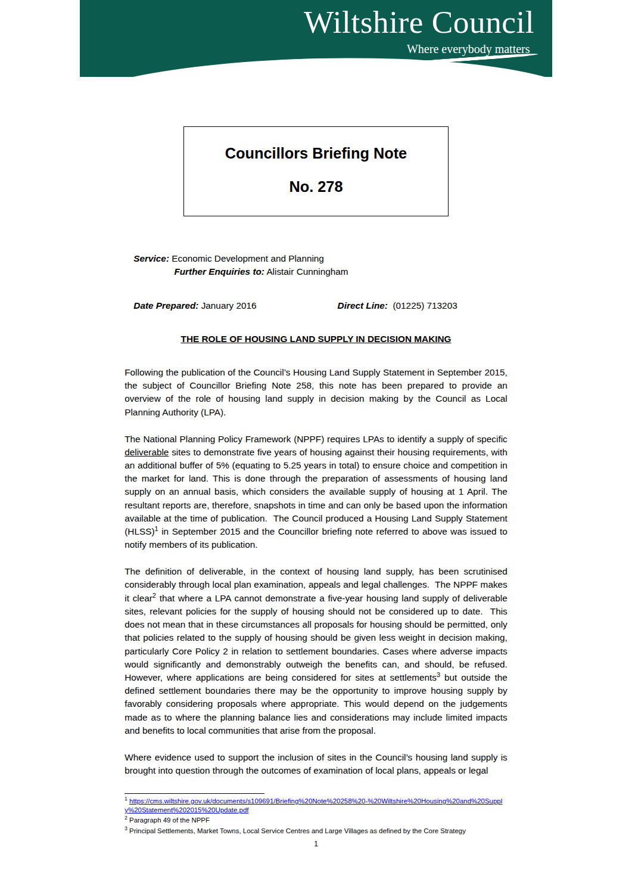Wiltshire Council
Where everybody matters
Councillors Briefing Note
No. 278
Service: Economic Development and PlanningFurther Enquiries to: Alistair Cunningham
Date Prepared: January 2016Direct Line: (01225) 713203
THE ROLE OF HOUSING LAND SUPPLY IN DECISION MAKING
Following the publication of the Council’s Housing Land Supply Statement in September 2015, the subject of Councillor Briefing Note 258, this note has been prepared to provide an overview of the role of housing land supply in decision making by the Council as Local Planning Authority (LPA).
The National Planning Policy Framework (NPPF) requires LPAs to identify a supply of specific deliverable sites to demonstrate five years of housing against their housing requirements, with an additional buffer of 5% (equating to 5.25 years in total) to ensure choice and competition in the market for land. This is done through the preparation of assessments of housing land supply on an annual basis, which considers the available supply of housing at 1 April. The resultant reports are, therefore, snapshots in time and can only be based upon the information available at the time of publication. The Council produced a Housing Land Supply Statement (HLSS)1 in September 2015 and the Councillor briefing note referred to above was issued to notify members of its publication.
The definition of deliverable, in the context of housing land supply, has been scrutinised considerably through local plan examination, appeals and legal challenges. The NPPF makes it clear2 that where a LPA cannot demonstrate a five-year housing land supply of deliverable sites, relevant policies for the supply of housing should not be considered up to date. This does not mean that in these circumstances all proposals for housing should be permitted, only that policies related to the supply of housing should be given less weight in decision making, particularly Core Policy 2 in relation to settlement boundaries. Cases where adverse impacts would significantly and demonstrably outweigh the benefits can, and should, be refused. However, where applications are being considered for sites at settlements3 but outside the defined settlement boundaries there may be the opportunity to improve housing supply by favorably considering proposals where appropriate. This would depend on the judgements made as to where the planning balance lies and considerations may include limited impacts and benefits to local communities that arise from the proposal.
Where evidence used to support the inclusion of sites in the Council’s housing land supply is brought into question through the outcomes of examination of local plans, appeals or legal
1 https://cms.wiltshire.gov.uk/documents/s109691/Briefing%20Note%20258%20-%20Wiltshire%20Housing%20and%20Supply%20Statement%202015%20Update.pdf
2 Paragraph 49 of the NPPF
3 Principal Settlements, Market Towns, Local Service Centres and Large Villages as defined by the Core Strategy
1